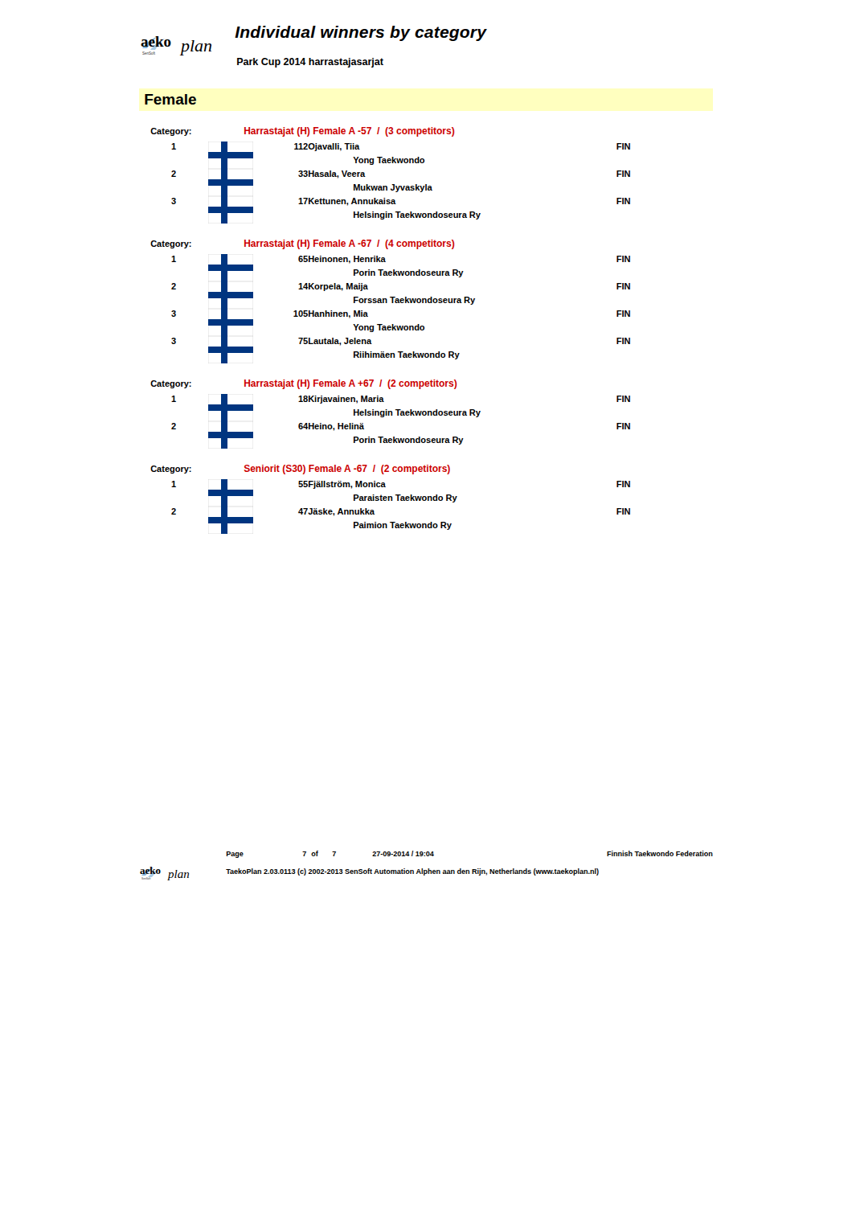aeko plan SenSoft
Individual winners by category
Park Cup 2014 harrastajasarjat
Female
Category:
Harrastajat (H) Female A -57 / (3 competitors)
| 1 | | 112 | Ojavalli, Tiia Yong Taekwondo | FIN |
| 2 | | 33 | Hasala, Veera Mukwan Jyvaskyla | FIN |
| 3 | | 17 | Kettunen, Annukaisa Helsingin Taekwondoseura Ry | FIN |
Category:
Harrastajat (H) Female A -67 / (4 competitors)
| 1 | | 65 | Heinonen, Henrika Porin Taekwondoseura Ry | FIN |
| 2 | | 14 | Korpela, Maija Forssan Taekwondoseura Ry | FIN |
| 3 | | 105 | Hanhinen, Mia Yong Taekwondo | FIN |
| 3 | | 75 | Lautala, Jelena Riihimäen Taekwondo Ry | FIN |
Category:
Harrastajat (H) Female A +67 / (2 competitors)
| 1 | | 18 | Kirjavainen, Maria Helsingin Taekwondoseura Ry | FIN |
| 2 | | 64 | Heino, Helinä Porin Taekwondoseura Ry | FIN |
Category:
Seniorit (S30) Female A -67 / (2 competitors)
| 1 | | 55 | Fjällström, Monica Paraisten Taekwondo Ry | FIN |
| 2 | | 47 | Jäske, Annukka Paimion Taekwondo Ry | FIN |
Page 7 of 7 27-09-2014 / 19:04 Finnish Taekwondo Federation
aeko plan SenSoft
TaekoPlan 2.03.0113 (c) 2002-2013 SenSoft Automation Alphen aan den Rijn, Netherlands (www.taekoplan.nl)